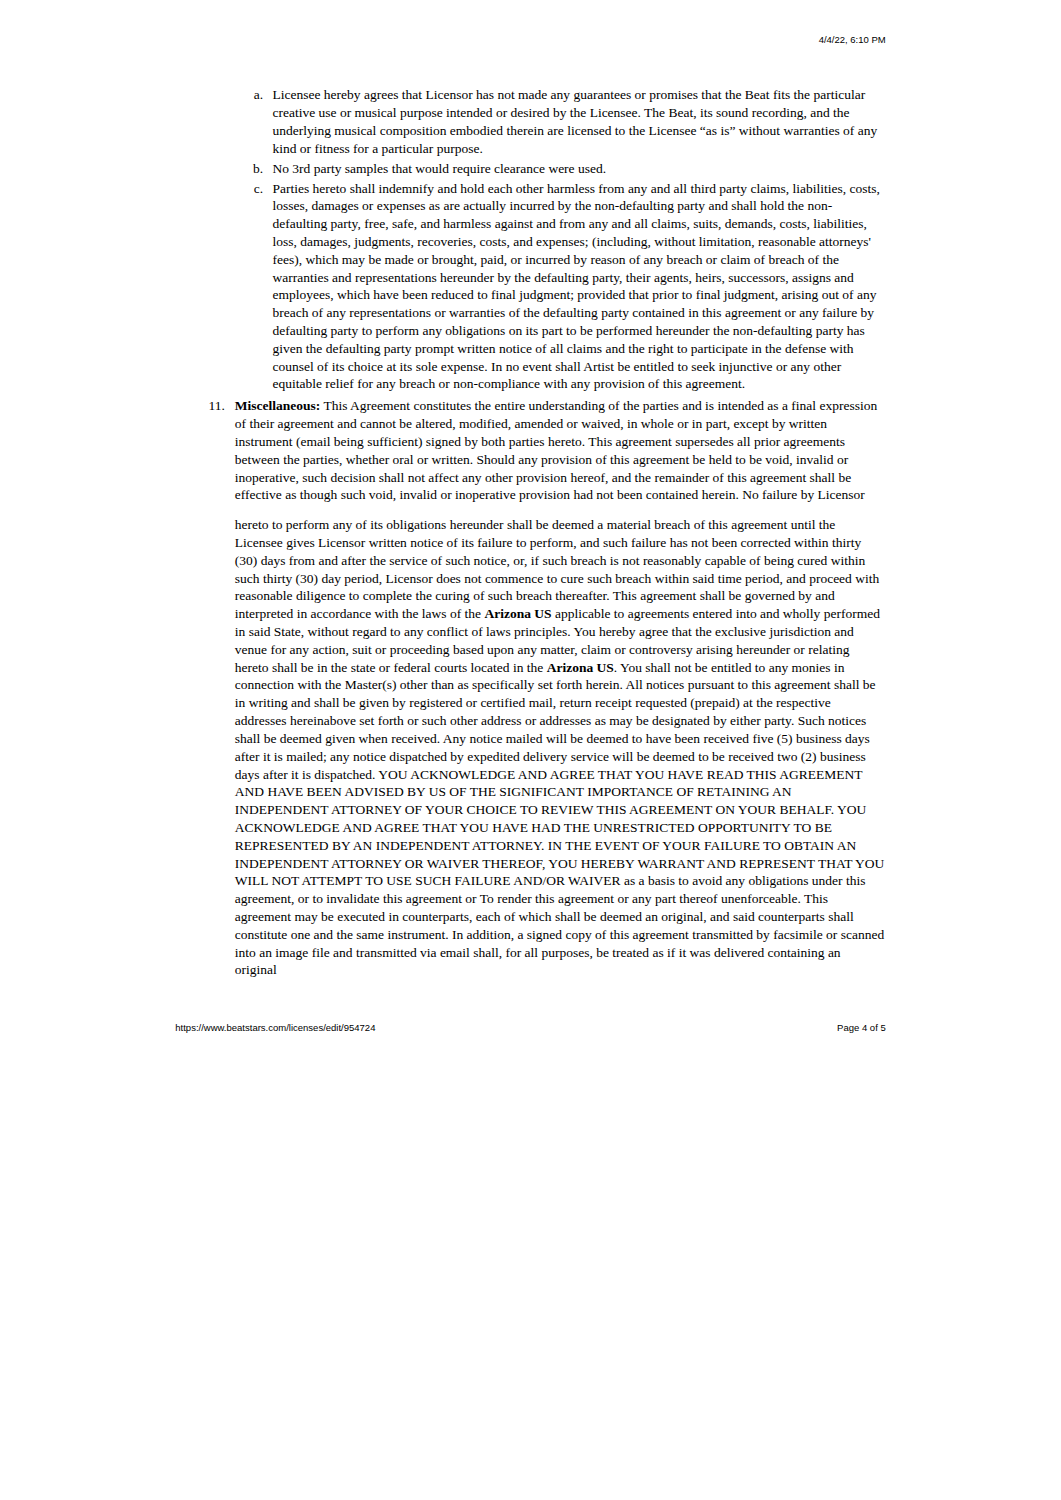4/4/22, 6:10 PM
Licensee hereby agrees that Licensor has not made any guarantees or promises that the Beat fits the particular creative use or musical purpose intended or desired by the Licensee. The Beat, its sound recording, and the underlying musical composition embodied therein are licensed to the Licensee “as is” without warranties of any kind or fitness for a particular purpose.
No 3rd party samples that would require clearance were used.
Parties hereto shall indemnify and hold each other harmless from any and all third party claims, liabilities, costs, losses, damages or expenses as are actually incurred by the non-defaulting party and shall hold the non-defaulting party, free, safe, and harmless against and from any and all claims, suits, demands, costs, liabilities, loss, damages, judgments, recoveries, costs, and expenses; (including, without limitation, reasonable attorneys' fees), which may be made or brought, paid, or incurred by reason of any breach or claim of breach of the warranties and representations hereunder by the defaulting party, their agents, heirs, successors, assigns and employees, which have been reduced to final judgment; provided that prior to final judgment, arising out of any breach of any representations or warranties of the defaulting party contained in this agreement or any failure by defaulting party to perform any obligations on its part to be performed hereunder the non-defaulting party has given the defaulting party prompt written notice of all claims and the right to participate in the defense with counsel of its choice at its sole expense. In no event shall Artist be entitled to seek injunctive or any other equitable relief for any breach or non-compliance with any provision of this agreement.
11.
Miscellaneous: This Agreement constitutes the entire understanding of the parties and is intended as a final expression of their agreement and cannot be altered, modified, amended or waived, in whole or in part, except by written instrument (email being sufficient) signed by both parties hereto. This agreement supersedes all prior agreements between the parties, whether oral or written. Should any provision of this agreement be held to be void, invalid or inoperative, such decision shall not affect any other provision hereof, and the remainder of this agreement shall be effective as though such void, invalid or inoperative provision had not been contained herein. No failure by Licensor
hereto to perform any of its obligations hereunder shall be deemed a material breach of this agreement until the Licensee gives Licensor written notice of its failure to perform, and such failure has not been corrected within thirty (30) days from and after the service of such notice, or, if such breach is not reasonably capable of being cured within such thirty (30) day period, Licensor does not commence to cure such breach within said time period, and proceed with reasonable diligence to complete the curing of such breach thereafter. This agreement shall be governed by and interpreted in accordance with the laws of the Arizona US applicable to agreements entered into and wholly performed in said State, without regard to any conflict of laws principles. You hereby agree that the exclusive jurisdiction and venue for any action, suit or proceeding based upon any matter, claim or controversy arising hereunder or relating hereto shall be in the state or federal courts located in the Arizona US. You shall not be entitled to any monies in connection with the Master(s) other than as specifically set forth herein. All notices pursuant to this agreement shall be in writing and shall be given by registered or certified mail, return receipt requested (prepaid) at the respective addresses hereinabove set forth or such other address or addresses as may be designated by either party. Such notices shall be deemed given when received. Any notice mailed will be deemed to have been received five (5) business days after it is mailed; any notice dispatched by expedited delivery service will be deemed to be received two (2) business days after it is dispatched. YOU ACKNOWLEDGE AND AGREE THAT YOU HAVE READ THIS AGREEMENT AND HAVE BEEN ADVISED BY US OF THE SIGNIFICANT IMPORTANCE OF RETAINING AN INDEPENDENT ATTORNEY OF YOUR CHOICE TO REVIEW THIS AGREEMENT ON YOUR BEHALF. YOU ACKNOWLEDGE AND AGREE THAT YOU HAVE HAD THE UNRESTRICTED OPPORTUNITY TO BE REPRESENTED BY AN INDEPENDENT ATTORNEY. IN THE EVENT OF YOUR FAILURE TO OBTAIN AN INDEPENDENT ATTORNEY OR WAIVER THEREOF, YOU HEREBY WARRANT AND REPRESENT THAT YOU WILL NOT ATTEMPT TO USE SUCH FAILURE AND/OR WAIVER as a basis to avoid any obligations under this agreement, or to invalidate this agreement or To render this agreement or any part thereof unenforceable. This agreement may be executed in counterparts, each of which shall be deemed an original, and said counterparts shall constitute one and the same instrument. In addition, a signed copy of this agreement transmitted by facsimile or scanned into an image file and transmitted via email shall, for all purposes, be treated as if it was delivered containing an original
https://www.beatstars.com/licenses/edit/954724 Page 4 of 5